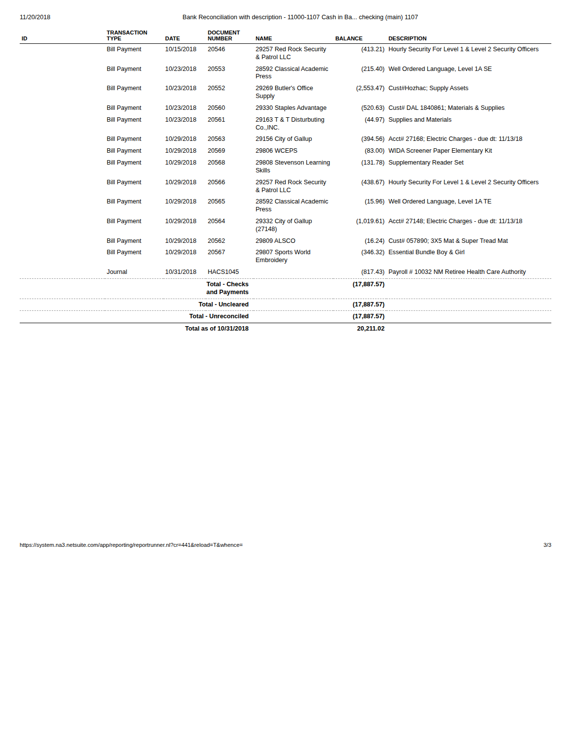11/20/2018
Bank Reconciliation with description - 11000-1107 Cash in Ba... checking (main) 1107
| ID | TRANSACTION TYPE | DATE | DOCUMENT NUMBER | NAME | BALANCE | DESCRIPTION |
| --- | --- | --- | --- | --- | --- | --- |
| | Bill Payment | 10/15/2018 | 20546 | 29257 Red Rock Security & Patrol LLC | (413.21) | Hourly Security For Level 1 & Level 2 Security Officers |
| | Bill Payment | 10/23/2018 | 20553 | 28592 Classical Academic Press | (215.40) | Well Ordered Language, Level 1A SE |
| | Bill Payment | 10/23/2018 | 20552 | 29269 Butler's Office Supply | (2,553.47) | Cust#Hozhac; Supply Assets |
| | Bill Payment | 10/23/2018 | 20560 | 29330 Staples Advantage | (520.63) | Cust# DAL 1840861; Materials & Supplies |
| | Bill Payment | 10/23/2018 | 20561 | 29163 T & T Disturbuting Co.,INC. | (44.97) | Supplies and Materials |
| | Bill Payment | 10/29/2018 | 20563 | 29156 City of Gallup | (394.56) | Acct# 27168; Electric Charges - due dt: 11/13/18 |
| | Bill Payment | 10/29/2018 | 20569 | 29806 WCEPS | (83.00) | WIDA Screener Paper Elementary Kit |
| | Bill Payment | 10/29/2018 | 20568 | 29808 Stevenson Learning Skills | (131.78) | Supplementary Reader Set |
| | Bill Payment | 10/29/2018 | 20566 | 29257 Red Rock Security & Patrol LLC | (438.67) | Hourly Security For Level 1 & Level 2 Security Officers |
| | Bill Payment | 10/29/2018 | 20565 | 28592 Classical Academic Press | (15.96) | Well Ordered Language, Level 1A TE |
| | Bill Payment | 10/29/2018 | 20564 | 29332 City of Gallup (27148) | (1,019.61) | Acct# 27148; Electric Charges - due dt: 11/13/18 |
| | Bill Payment | 10/29/2018 | 20562 | 29809 ALSCO | (16.24) | Cust# 057890; 3X5 Mat & Super Tread Mat |
| | Bill Payment | 10/29/2018 | 20567 | 29807 Sports World Embroidery | (346.32) | Essential Bundle Boy & Girl |
| | Journal | 10/31/2018 | HACS1045 | | (817.43) | Payroll # 10032 NM Retiree Health Care Authority |
| Total - Checks and Payments | | (17,887.57) | |
| Total - Uncleared | | (17,887.57) | |
| Total - Unreconciled | | (17,887.57) | |
| Total as of 10/31/2018 | | 20,211.02 | |
https://system.na3.netsuite.com/app/reporting/reportrunner.nl?cr=441&reload=T&whence=
3/3